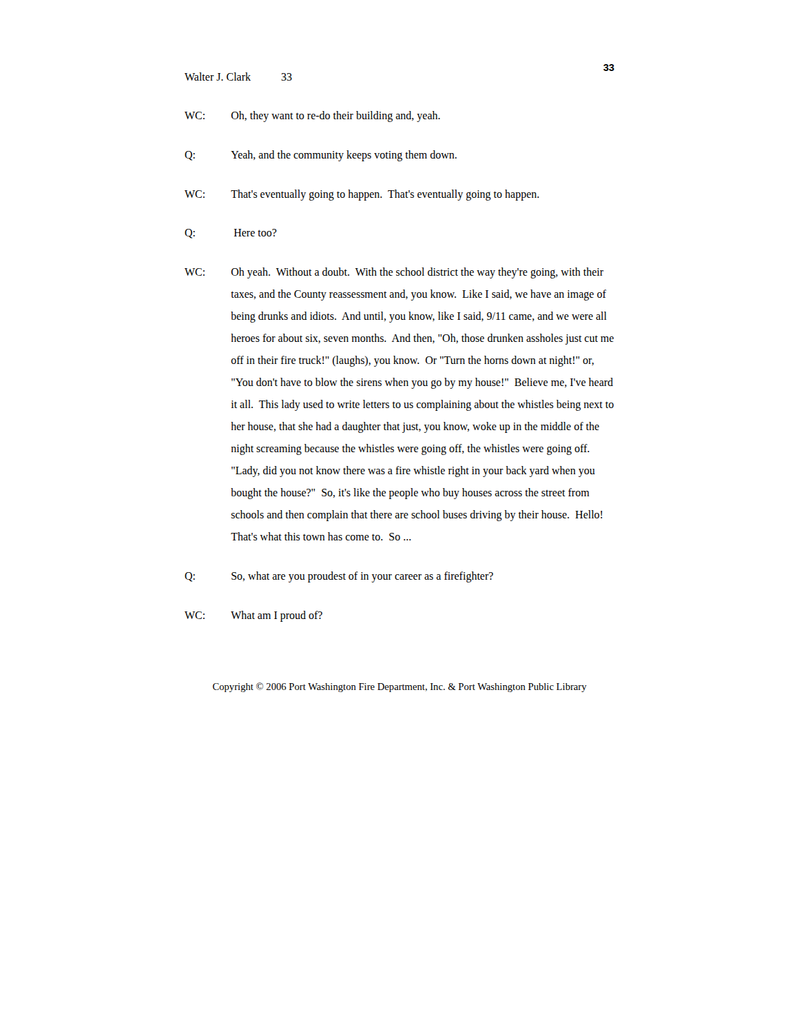Walter J. Clark 33 33
WC:
Oh, they want to re-do their building and, yeah.
Q:
Yeah, and the community keeps voting them down.
WC:
That's eventually going to happen. That's eventually going to happen.
Q:
Here too?
WC:
Oh yeah. Without a doubt. With the school district the way they're going, with their taxes, and the County reassessment and, you know. Like I said, we have an image of being drunks and idiots. And until, you know, like I said, 9/11 came, and we were all heroes for about six, seven months. And then, "Oh, those drunken assholes just cut me off in their fire truck!" (laughs), you know. Or "Turn the horns down at night!" or, "You don't have to blow the sirens when you go by my house!" Believe me, I've heard it all. This lady used to write letters to us complaining about the whistles being next to her house, that she had a daughter that just, you know, woke up in the middle of the night screaming because the whistles were going off, the whistles were going off. "Lady, did you not know there was a fire whistle right in your back yard when you bought the house?" So, it's like the people who buy houses across the street from schools and then complain that there are school buses driving by their house. Hello! That's what this town has come to. So ...
Q:
So, what are you proudest of in your career as a firefighter?
WC:
What am I proud of?
Copyright © 2006 Port Washington Fire Department, Inc. & Port Washington Public Library